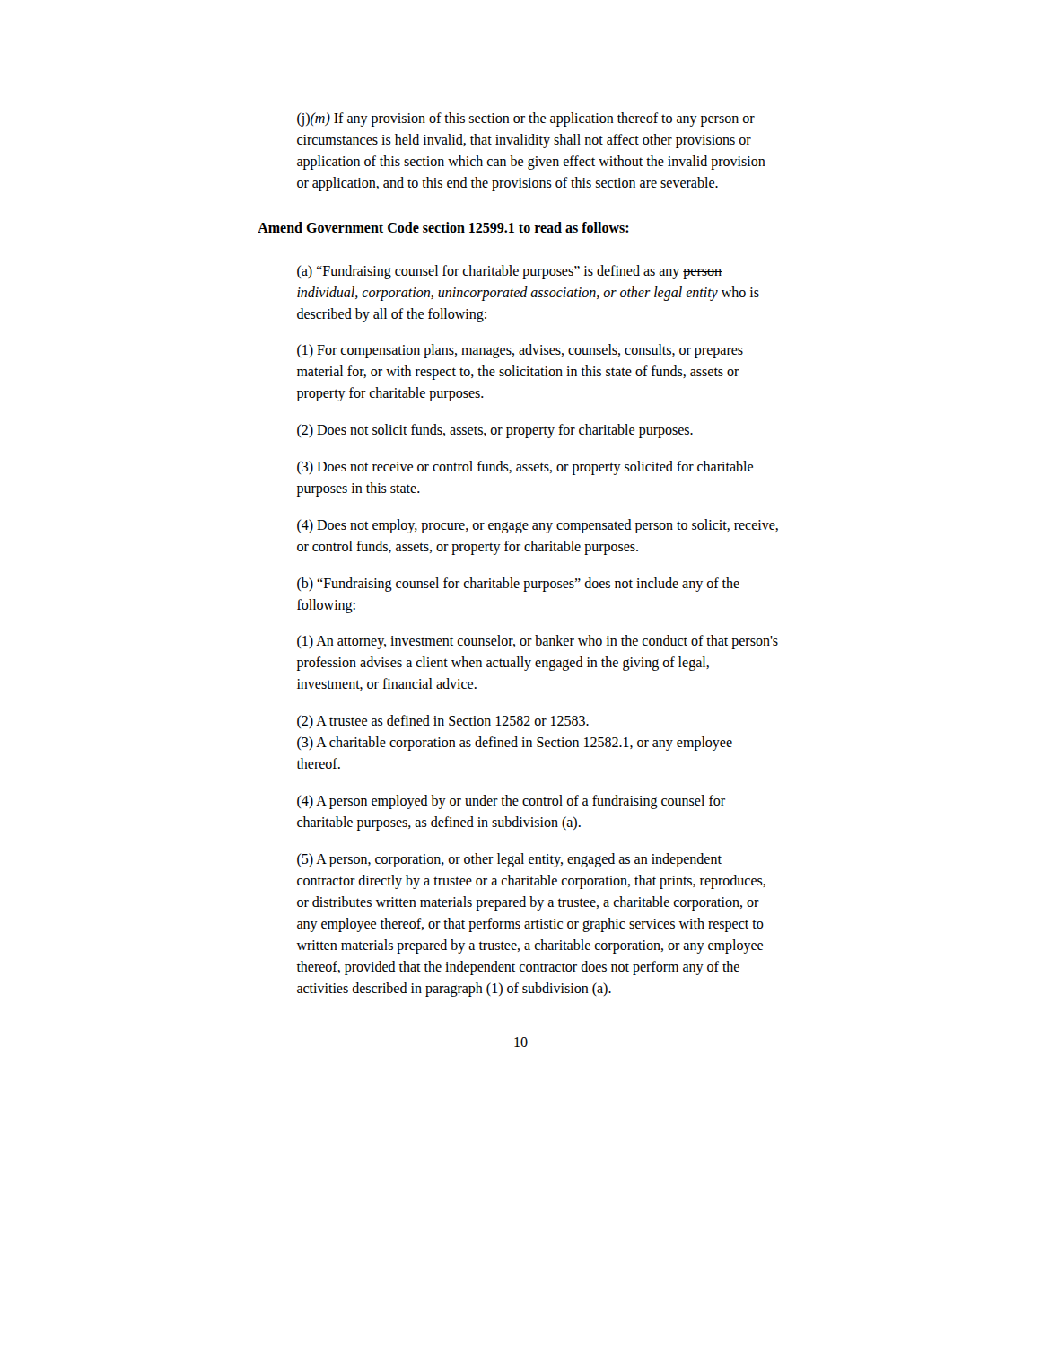(j)(m) If any provision of this section or the application thereof to any person or circumstances is held invalid, that invalidity shall not affect other provisions or application of this section which can be given effect without the invalid provision or application, and to this end the provisions of this section are severable.
Amend Government Code section 12599.1 to read as follows:
(a) “Fundraising counsel for charitable purposes” is defined as any person individual, corporation, unincorporated association, or other legal entity who is described by all of the following:
(1) For compensation plans, manages, advises, counsels, consults, or prepares material for, or with respect to, the solicitation in this state of funds, assets or property for charitable purposes.
(2) Does not solicit funds, assets, or property for charitable purposes.
(3) Does not receive or control funds, assets, or property solicited for charitable purposes in this state.
(4) Does not employ, procure, or engage any compensated person to solicit, receive, or control funds, assets, or property for charitable purposes.
(b) “Fundraising counsel for charitable purposes” does not include any of the following:
(1) An attorney, investment counselor, or banker who in the conduct of that person's profession advises a client when actually engaged in the giving of legal, investment, or financial advice.
(2) A trustee as defined in Section 12582 or 12583.
(3) A charitable corporation as defined in Section 12582.1, or any employee thereof.
(4) A person employed by or under the control of a fundraising counsel for charitable purposes, as defined in subdivision (a).
(5) A person, corporation, or other legal entity, engaged as an independent contractor directly by a trustee or a charitable corporation, that prints, reproduces, or distributes written materials prepared by a trustee, a charitable corporation, or any employee thereof, or that performs artistic or graphic services with respect to written materials prepared by a trustee, a charitable corporation, or any employee thereof, provided that the independent contractor does not perform any of the activities described in paragraph (1) of subdivision (a).
10